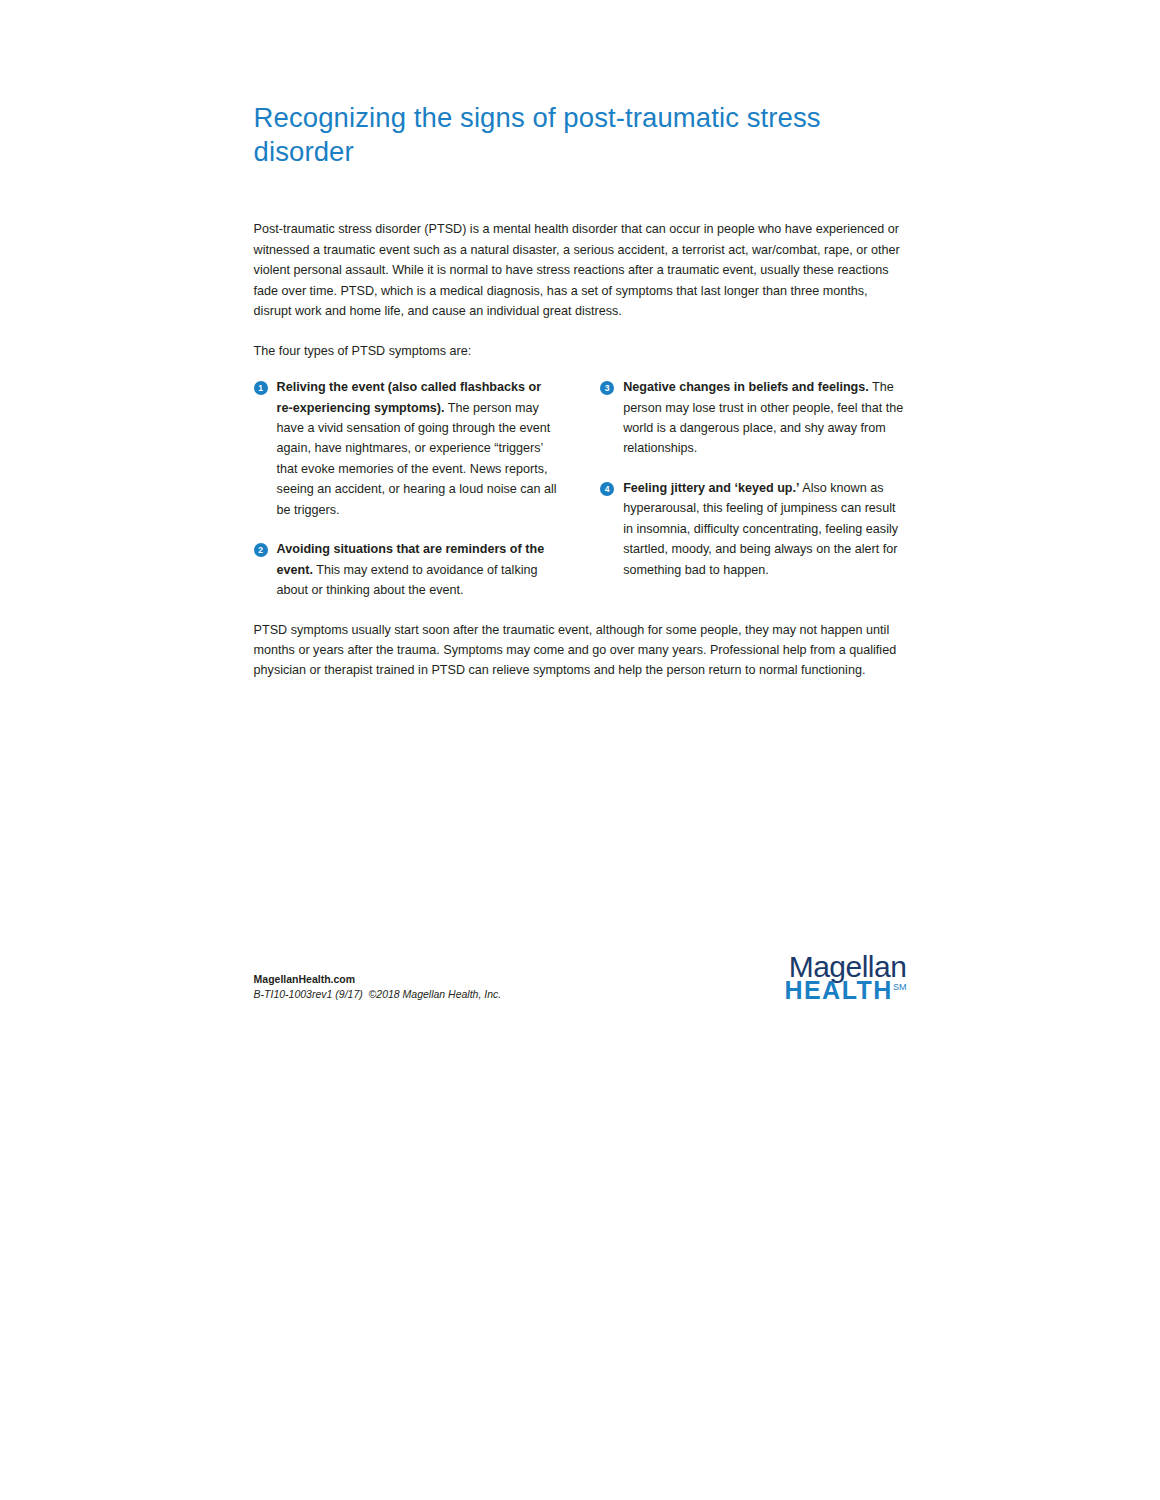Recognizing the signs of post-traumatic stress disorder
Post-traumatic stress disorder (PTSD) is a mental health disorder that can occur in people who have experienced or witnessed a traumatic event such as a natural disaster, a serious accident, a terrorist act, war/combat, rape, or other violent personal assault. While it is normal to have stress reactions after a traumatic event, usually these reactions fade over time. PTSD, which is a medical diagnosis, has a set of symptoms that last longer than three months, disrupt work and home life, and cause an individual great distress.
The four types of PTSD symptoms are:
1
Reliving the event (also called flashbacks or re-experiencing symptoms). The person may have a vivid sensation of going through the event again, have nightmares, or experience “triggers’ that evoke memories of the event. News reports, seeing an accident, or hearing a loud noise can all be triggers.
2
Avoiding situations that are reminders of the event. This may extend to avoidance of talking about or thinking about the event.
3
Negative changes in beliefs and feelings. The person may lose trust in other people, feel that the world is a dangerous place, and shy away from relationships.
4
Feeling jittery and ‘keyed up.’ Also known as hyperarousal, this feeling of jumpiness can result in insomnia, difficulty concentrating, feeling easily startled, moody, and being always on the alert for something bad to happen.
PTSD symptoms usually start soon after the traumatic event, although for some people, they may not happen until months or years after the trauma. Symptoms may come and go over many years. Professional help from a qualified physician or therapist trained in PTSD can relieve symptoms and help the person return to normal functioning.
MagellanHealth.com
B-TI10-1003rev1 (9/17) ©2018 Magellan Health, Inc.
Magellan HEALTHSM